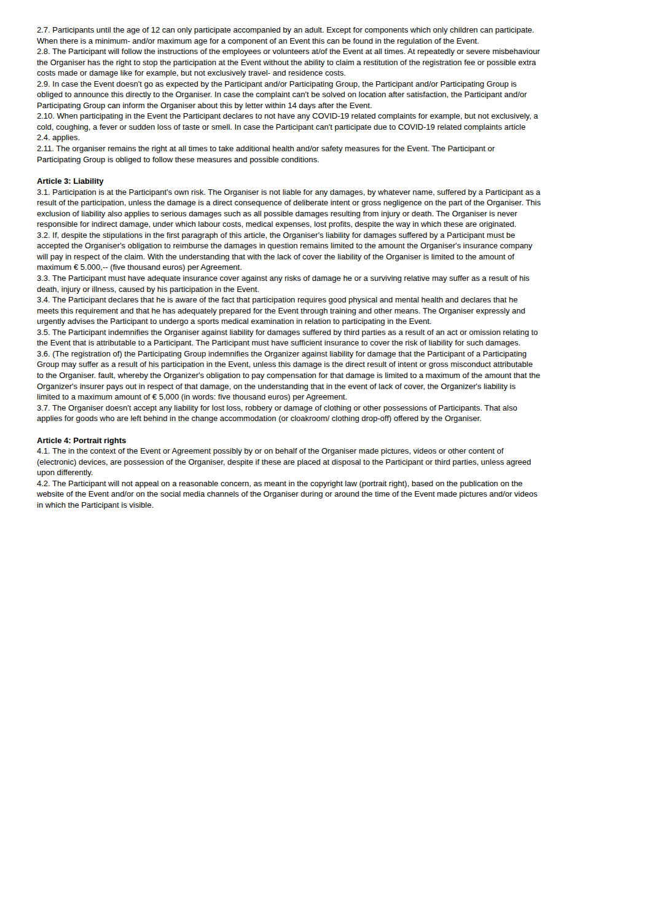2.7. Participants until the age of 12 can only participate accompanied by an adult. Except for components which only children can participate. When there is a minimum- and/or maximum age for a component of an Event this can be found in the regulation of the Event.
2.8. The Participant will follow the instructions of the employees or volunteers at/of the Event at all times. At repeatedly or severe misbehaviour the Organiser has the right to stop the participation at the Event without the ability to claim a restitution of the registration fee or possible extra costs made or damage like for example, but not exclusively travel- and residence costs.
2.9. In case the Event doesn't go as expected by the Participant and/or Participating Group, the Participant and/or Participating Group is obliged to announce this directly to the Organiser. In case the complaint can't be solved on location after satisfaction, the Participant and/or Participating Group can inform the Organiser about this by letter within 14 days after the Event.
2.10. When participating in the Event the Participant declares to not have any COVID-19 related complaints for example, but not exclusively, a cold, coughing, a fever or sudden loss of taste or smell. In case the Participant can't participate due to COVID-19 related complaints article 2.4. applies.
2.11. The organiser remains the right at all times to take additional health and/or safety measures for the Event. The Participant or Participating Group is obliged to follow these measures and possible conditions.
Article 3: Liability
3.1. Participation is at the Participant's own risk. The Organiser is not liable for any damages, by whatever name, suffered by a Participant as a result of the participation, unless the damage is a direct consequence of deliberate intent or gross negligence on the part of the Organiser. This exclusion of liability also applies to serious damages such as all possible damages resulting from injury or death. The Organiser is never responsible for indirect damage, under which labour costs, medical expenses, lost profits, despite the way in which these are originated.
3.2. If, despite the stipulations in the first paragraph of this article, the Organiser's liability for damages suffered by a Participant must be accepted the Organiser's obligation to reimburse the damages in question remains limited to the amount the Organiser's insurance company will pay in respect of the claim. With the understanding that with the lack of cover the liability of the Organiser is limited to the amount of maximum € 5.000,-- (five thousand euros) per Agreement.
3.3. The Participant must have adequate insurance cover against any risks of damage he or a surviving relative may suffer as a result of his death, injury or illness, caused by his participation in the Event.
3.4. The Participant declares that he is aware of the fact that participation requires good physical and mental health and declares that he meets this requirement and that he has adequately prepared for the Event through training and other means. The Organiser expressly and urgently advises the Participant to undergo a sports medical examination in relation to participating in the Event.
3.5. The Participant indemnifies the Organiser against liability for damages suffered by third parties as a result of an act or omission relating to the Event that is attributable to a Participant. The Participant must have sufficient insurance to cover the risk of liability for such damages.
3.6. (The registration of) the Participating Group indemnifies the Organizer against liability for damage that the Participant of a Participating Group may suffer as a result of his participation in the Event, unless this damage is the direct result of intent or gross misconduct attributable to the Organiser. fault, whereby the Organizer's obligation to pay compensation for that damage is limited to a maximum of the amount that the Organizer's insurer pays out in respect of that damage, on the understanding that in the event of lack of cover, the Organizer's liability is limited to a maximum amount of € 5,000 (in words: five thousand euros) per Agreement.
3.7. The Organiser doesn't accept any liability for lost loss, robbery or damage of clothing or other possessions of Participants. That also applies for goods who are left behind in the change accommodation (or cloakroom/ clothing drop-off) offered by the Organiser.
Article 4: Portrait rights
4.1. The in the context of the Event or Agreement possibly by or on behalf of the Organiser made pictures, videos or other content of (electronic) devices, are possession of the Organiser, despite if these are placed at disposal to the Participant or third parties, unless agreed upon differently.
4.2. The Participant will not appeal on a reasonable concern, as meant in the copyright law (portrait right), based on the publication on the website of the Event and/or on the social media channels of the Organiser during or around the time of the Event made pictures and/or videos in which the Participant is visible.